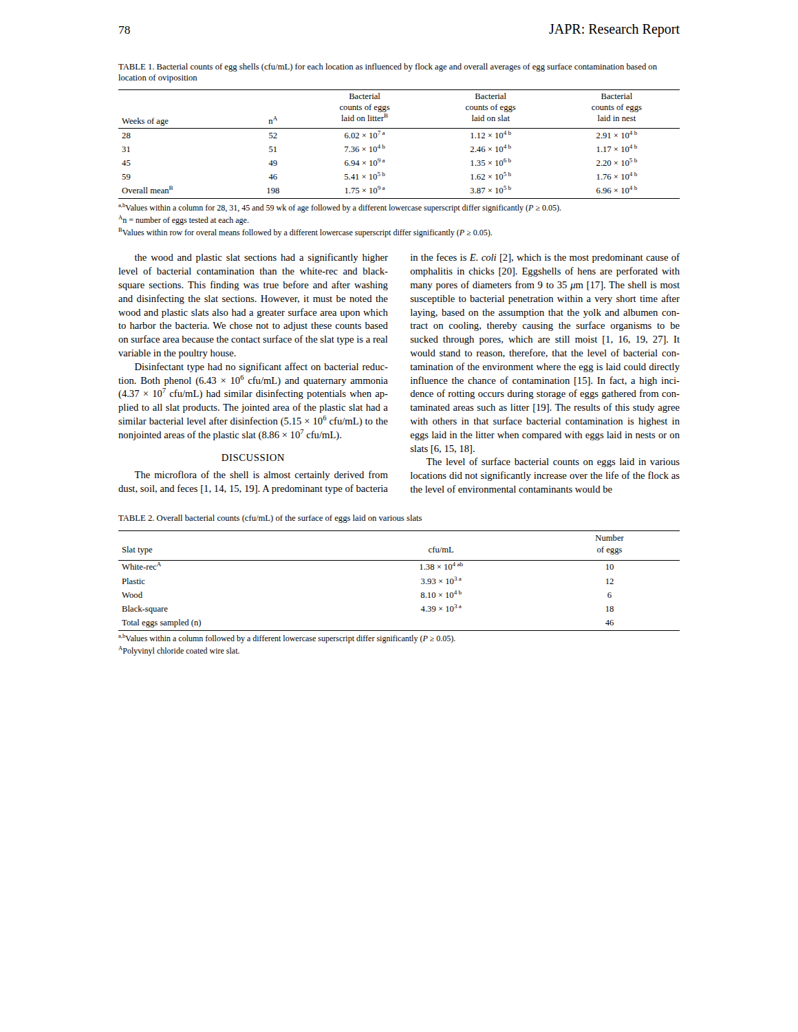78
JAPR: Research Report
TABLE 1. Bacterial counts of egg shells (cfu/mL) for each location as influenced by flock age and overall averages of egg surface contamination based on location of oviposition
| Weeks of age | n A | Bacterial counts of eggs laid on litter B | Bacterial counts of eggs laid on slat | Bacterial counts of eggs laid in nest |
| --- | --- | --- | --- | --- |
| 28 | 52 | 6.02 × 10 7 a | 1.12 × 10 4 b | 2.91 × 10 4 b |
| 31 | 51 | 7.36 × 10 4 b | 2.46 × 10 4 b | 1.17 × 10 4 b |
| 45 | 49 | 6.94 × 10 9 a | 1.35 × 10 6 b | 2.20 × 10 5 b |
| 59 | 46 | 5.41 × 10 5 b | 1.62 × 10 5 b | 1.76 × 10 4 b |
| Overall mean B | 198 | 1.75 × 10 9 a | 3.87 × 10 5 b | 6.96 × 10 4 b |
a,bValues within a column for 28, 31, 45 and 59 wk of age followed by a different lowercase superscript differ significantly (P ≥ 0.05).
An = number of eggs tested at each age.
BValues within row for overal means followed by a different lowercase superscript differ significantly (P ≥ 0.05).
the wood and plastic slat sections had a significantly higher level of bacterial contamination than the white-rec and black-square sections. This finding was true before and after washing and disinfecting the slat sections. However, it must be noted the wood and plastic slats also had a greater surface area upon which to harbor the bacteria. We chose not to adjust these counts based on surface area because the contact surface of the slat type is a real variable in the poultry house.
Disinfectant type had no significant affect on bacterial reduction. Both phenol (6.43 × 106 cfu/mL) and quaternary ammonia (4.37 × 107 cfu/mL) had similar disinfecting potentials when applied to all slat products. The jointed area of the plastic slat had a similar bacterial level after disinfection (5.15 × 106 cfu/mL) to the nonjointed areas of the plastic slat (8.86 × 107 cfu/mL).
Discussion
The microflora of the shell is almost certainly derived from dust, soil, and feces [1, 14, 15, 19]. A predominant type of bacteria in the feces is E. coli [2], which is the most predominant cause of omphalitis in chicks [20]. Eggshells of hens are perforated with many pores of diameters from 9 to 35 μm [17]. The shell is most susceptible to bacterial penetration within a very short time after laying, based on the assumption that the yolk and albumen contract on cooling, thereby causing the surface organisms to be sucked through pores, which are still moist [1, 16, 19, 27]. It would stand to reason, therefore, that the level of bacterial contamination of the environment where the egg is laid could directly influence the chance of contamination [15]. In fact, a high incidence of rotting occurs during storage of eggs gathered from contaminated areas such as litter [19]. The results of this study agree with others in that surface bacterial contamination is highest in eggs laid in the litter when compared with eggs laid in nests or on slats [6, 15, 18].
The level of surface bacterial counts on eggs laid in various locations did not significantly increase over the life of the flock as the level of environmental contaminants would be
TABLE 2. Overall bacterial counts (cfu/mL) of the surface of eggs laid on various slats
| Slat type | cfu/mL | Number of eggs |
| --- | --- | --- |
| White-rec A | 1.38 × 10 4 ab | 10 |
| Plastic | 3.93 × 10 3 a | 12 |
| Wood | 8.10 × 10 4 b | 6 |
| Black-square | 4.39 × 10 3 a | 18 |
| Total eggs sampled (n) | | 46 |
a,bValues within a column followed by a different lowercase superscript differ significantly (P ≥ 0.05).
APolyvinyl chloride coated wire slat.